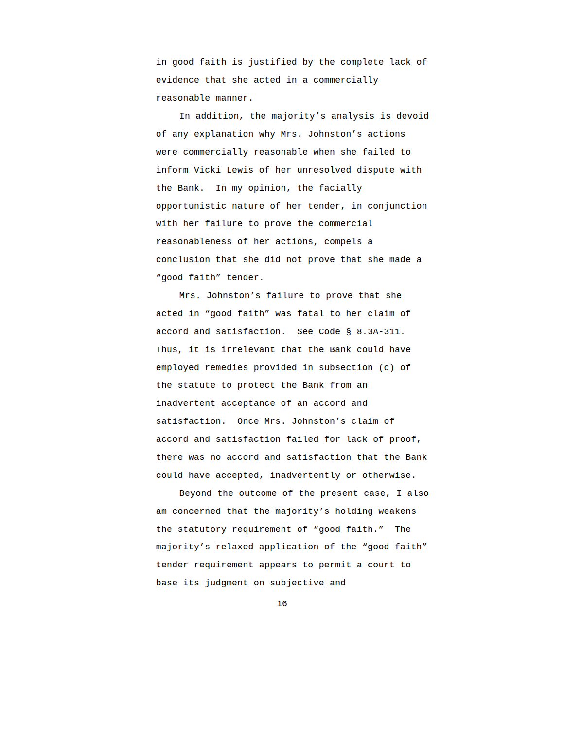in good faith is justified by the complete lack of evidence that she acted in a commercially reasonable manner.
In addition, the majority’s analysis is devoid of any explanation why Mrs. Johnston’s actions were commercially reasonable when she failed to inform Vicki Lewis of her unresolved dispute with the Bank. In my opinion, the facially opportunistic nature of her tender, in conjunction with her failure to prove the commercial reasonableness of her actions, compels a conclusion that she did not prove that she made a “good faith” tender.
Mrs. Johnston’s failure to prove that she acted in “good faith” was fatal to her claim of accord and satisfaction. See Code § 8.3A-311. Thus, it is irrelevant that the Bank could have employed remedies provided in subsection (c) of the statute to protect the Bank from an inadvertent acceptance of an accord and satisfaction. Once Mrs. Johnston’s claim of accord and satisfaction failed for lack of proof, there was no accord and satisfaction that the Bank could have accepted, inadvertently or otherwise.
Beyond the outcome of the present case, I also am concerned that the majority’s holding weakens the statutory requirement of “good faith.” The majority’s relaxed application of the “good faith” tender requirement appears to permit a court to base its judgment on subjective and
16